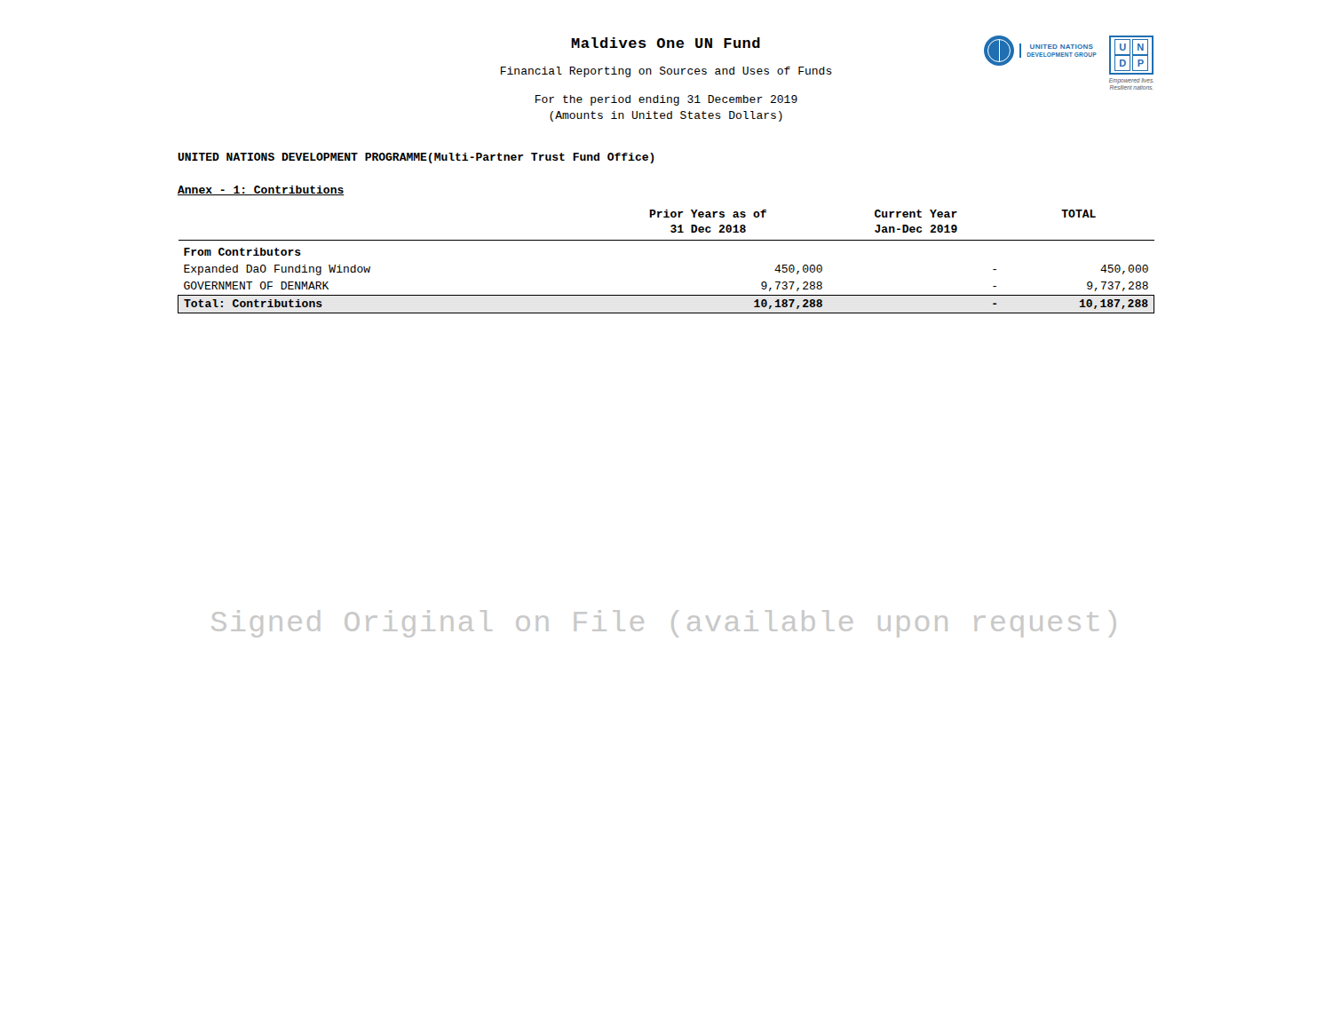UNITED NATIONS
DEVELOPMENT GROUP
UN
DP
Empowered lives.
Resilient nations.
Maldives One UN Fund
Financial Reporting on Sources and Uses of Funds
For the period ending 31 December 2019
(Amounts in United States Dollars)
UNITED NATIONS DEVELOPMENT PROGRAMME(Multi-Partner Trust Fund Office)
Annex - 1: Contributions
| | Prior Years as of | Current Year | TOTAL |
| --- | --- | --- | --- |
| | 31 Dec 2018 | Jan-Dec 2019 | |
| From Contributors | | | |
| Expanded DaO Funding Window | 450,000 | - | 450,000 |
| GOVERNMENT OF DENMARK | 9,737,288 | - | 9,737,288 |
| Total: Contributions | 10,187,288 | - | 10,187,288 |
Signed Original on File (available upon request)